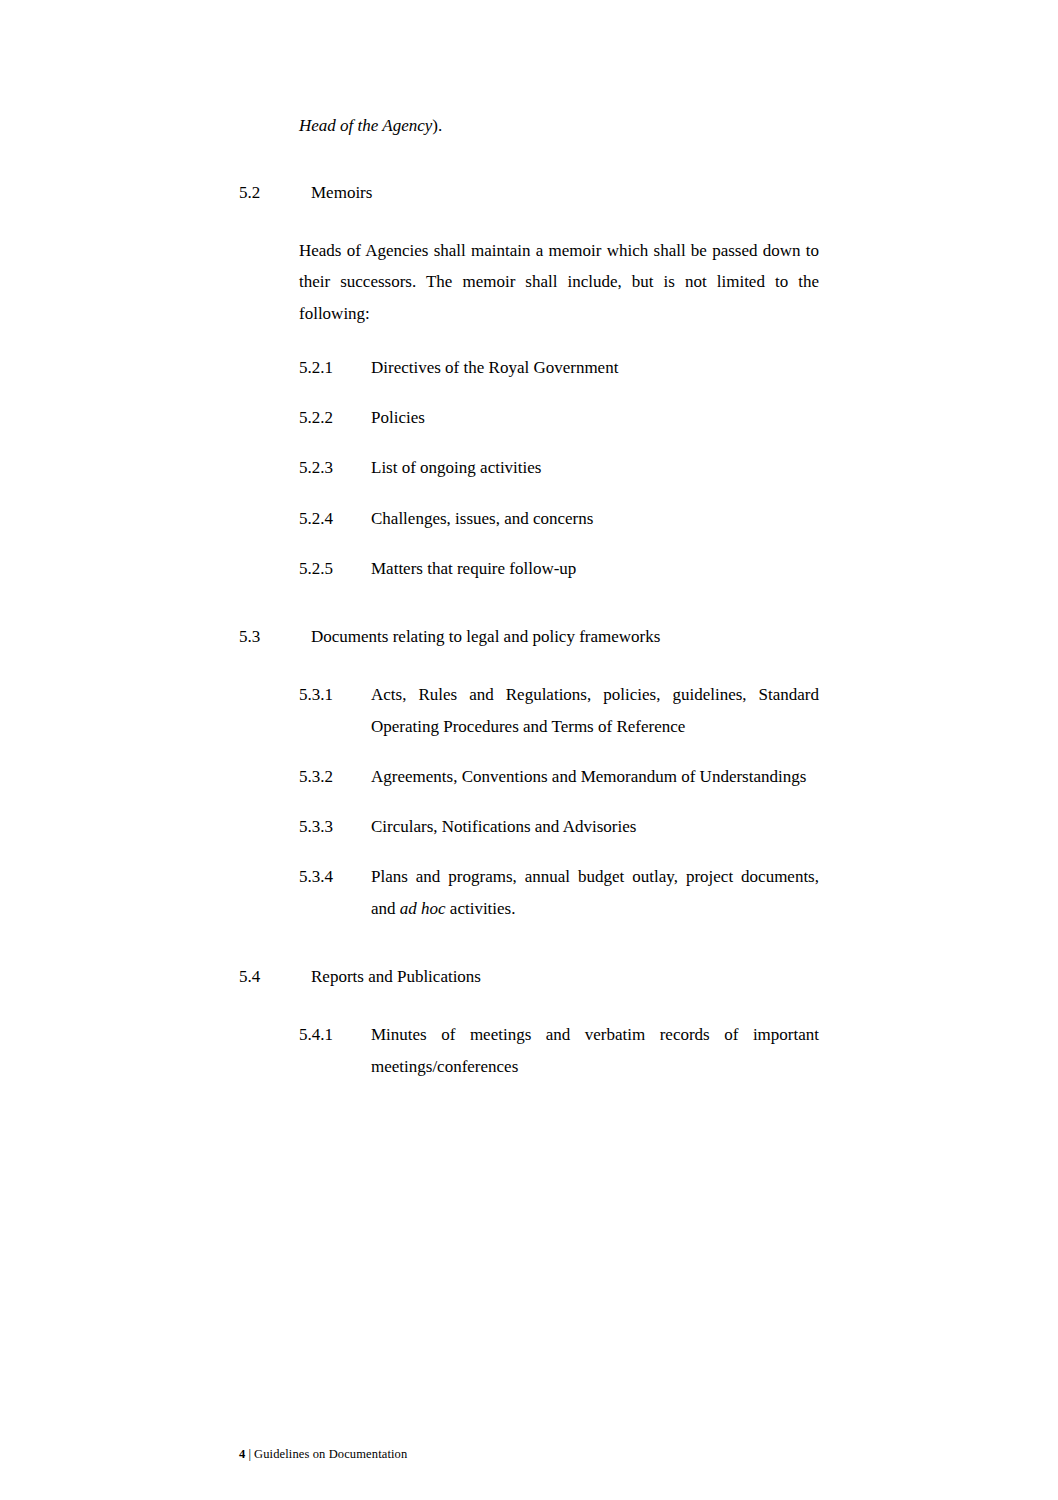Head of the Agency).
5.2 Memoirs
Heads of Agencies shall maintain a memoir which shall be passed down to their successors. The memoir shall include, but is not limited to the following:
5.2.1 Directives of the Royal Government
5.2.2 Policies
5.2.3 List of ongoing activities
5.2.4 Challenges, issues, and concerns
5.2.5 Matters that require follow-up
5.3 Documents relating to legal and policy frameworks
5.3.1 Acts, Rules and Regulations, policies, guidelines, Standard Operating Procedures and Terms of Reference
5.3.2 Agreements, Conventions and Memorandum of Understandings
5.3.3 Circulars, Notifications and Advisories
5.3.4 Plans and programs, annual budget outlay, project documents, and ad hoc activities.
5.4 Reports and Publications
5.4.1 Minutes of meetings and verbatim records of important meetings/conferences
4|Guidelines on Documentation